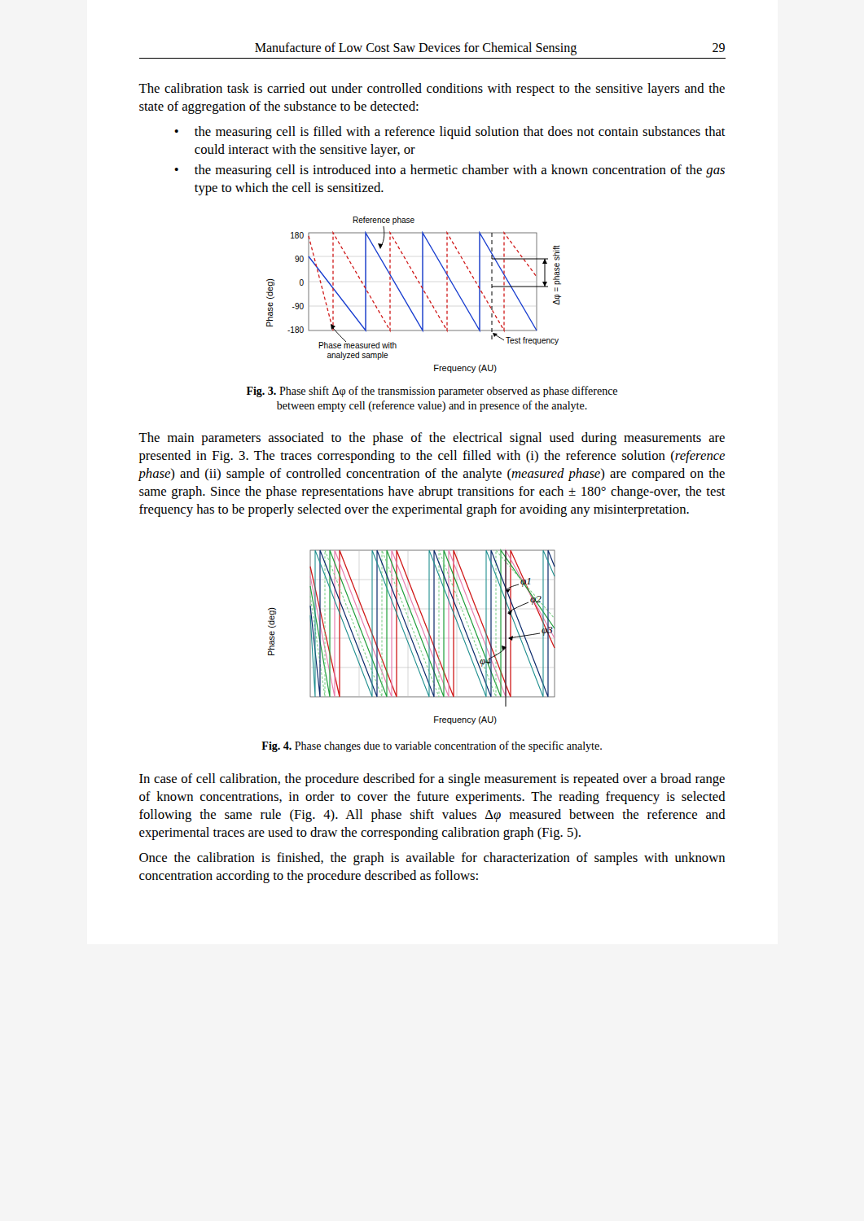Manufacture of Low Cost Saw Devices for Chemical Sensing 29
The calibration task is carried out under controlled conditions with respect to the sensitive layers and the state of aggregation of the substance to be detected:
the measuring cell is filled with a reference liquid solution that does not contain substances that could interact with the sensitive layer, or
the measuring cell is introduced into a hermetic chamber with a known concentration of the gas type to which the cell is sensitized.
Phase (deg) Frequency (AU) 180 90 0 -90 -180 Δφ = phase shift Reference phase Phase measured with analyzed sample Test frequency
Fig. 3. Phase shift Δφ of the transmission parameter observed as phase difference
between empty cell (reference value) and in presence of the analyte.
The main parameters associated to the phase of the electrical signal used during measurements are presented in Fig. 3. The traces corresponding to the cell filled with (i) the reference solution (reference phase) and (ii) sample of controlled concentration of the analyte (measured phase) are compared on the same graph. Since the phase representations have abrupt transitions for each ± 180° change-over, the test frequency has to be properly selected over the experimental graph for avoiding any misinterpretation.
Phase (deg) Frequency (AU) φ1 φ2 φ3 φ4
Fig. 4. Phase changes due to variable concentration of the specific analyte.
In case of cell calibration, the procedure described for a single measurement is repeated over a broad range of known concentrations, in order to cover the future experiments. The reading frequency is selected following the same rule (Fig. 4). All phase shift values Δφ measured between the reference and experimental traces are used to draw the corresponding calibration graph (Fig. 5).
Once the calibration is finished, the graph is available for characterization of samples with unknown concentration according to the procedure described as follows: